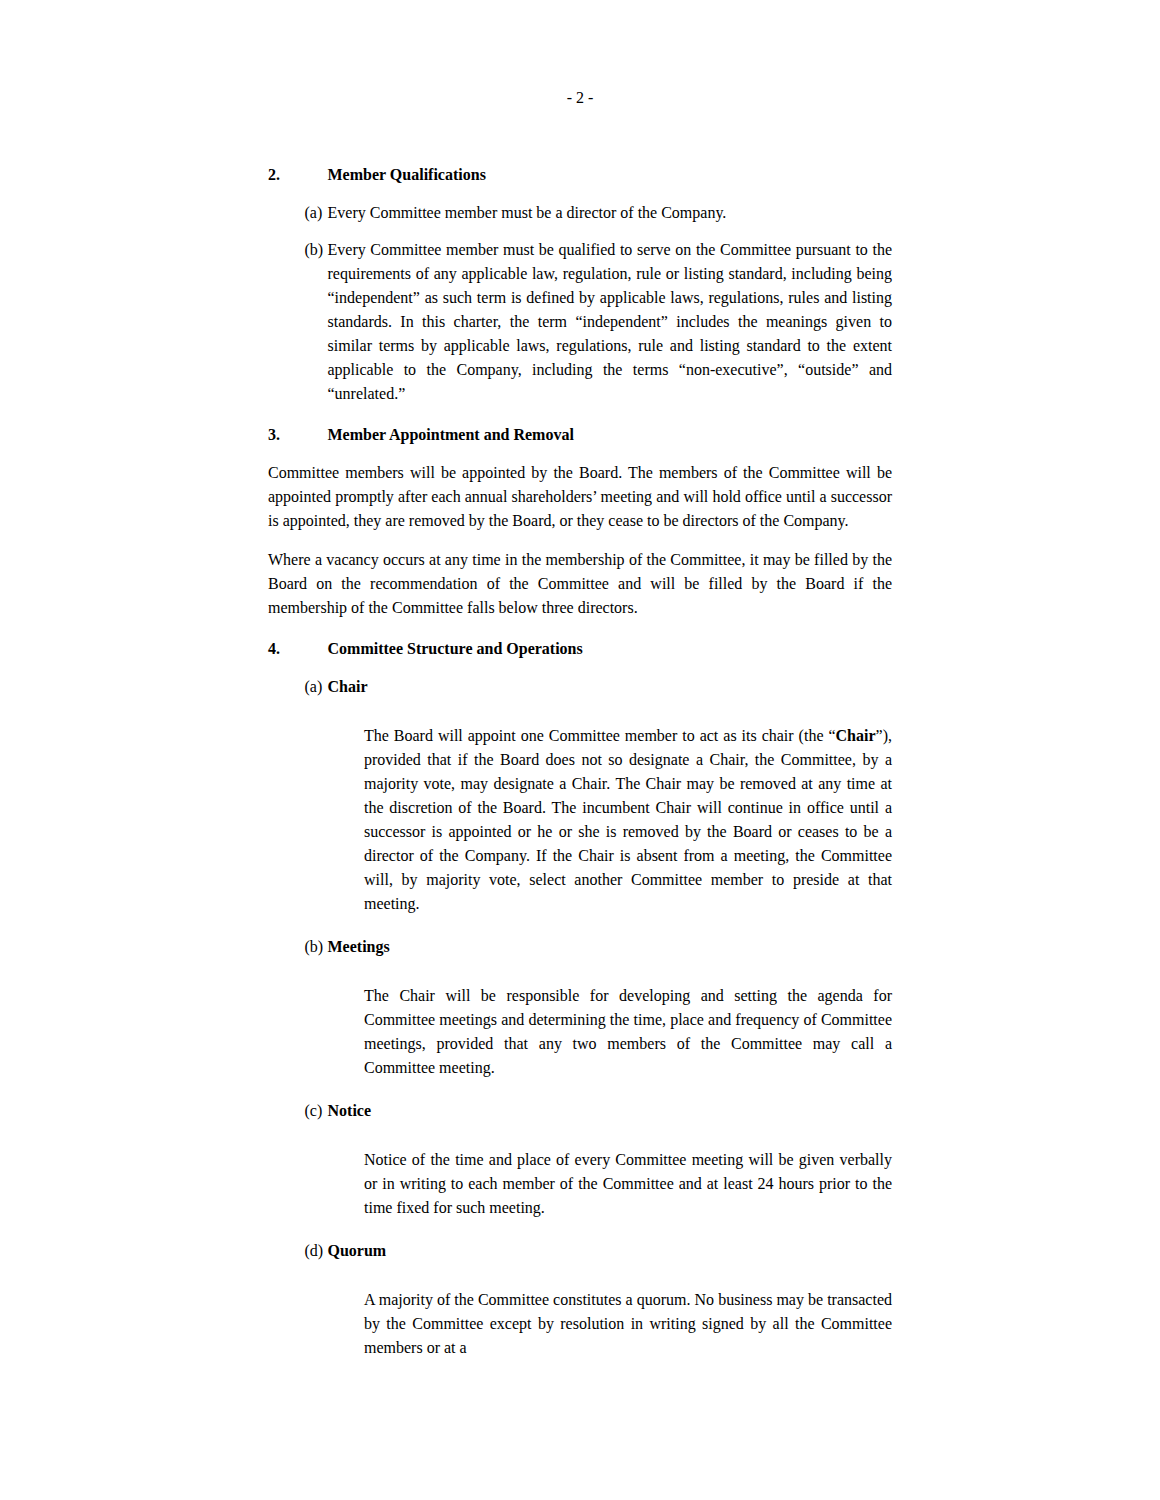- 2 -
2. Member Qualifications
(a)
Every Committee member must be a director of the Company.
(b)
Every Committee member must be qualified to serve on the Committee pursuant to the requirements of any applicable law, regulation, rule or listing standard, including being “independent” as such term is defined by applicable laws, regulations, rules and listing standards. In this charter, the term “independent” includes the meanings given to similar terms by applicable laws, regulations, rule and listing standard to the extent applicable to the Company, including the terms “non-executive”, “outside” and “unrelated.”
3. Member Appointment and Removal
Committee members will be appointed by the Board. The members of the Committee will be appointed promptly after each annual shareholders’ meeting and will hold office until a successor is appointed, they are removed by the Board, or they cease to be directors of the Company.
Where a vacancy occurs at any time in the membership of the Committee, it may be filled by the Board on the recommendation of the Committee and will be filled by the Board if the membership of the Committee falls below three directors.
4. Committee Structure and Operations
(a)
Chair
The Board will appoint one Committee member to act as its chair (the “Chair”), provided that if the Board does not so designate a Chair, the Committee, by a majority vote, may designate a Chair. The Chair may be removed at any time at the discretion of the Board. The incumbent Chair will continue in office until a successor is appointed or he or she is removed by the Board or ceases to be a director of the Company. If the Chair is absent from a meeting, the Committee will, by majority vote, select another Committee member to preside at that meeting.
(b)
Meetings
The Chair will be responsible for developing and setting the agenda for Committee meetings and determining the time, place and frequency of Committee meetings, provided that any two members of the Committee may call a Committee meeting.
(c)
Notice
Notice of the time and place of every Committee meeting will be given verbally or in writing to each member of the Committee and at least 24 hours prior to the time fixed for such meeting.
(d)
Quorum
A majority of the Committee constitutes a quorum. No business may be transacted by the Committee except by resolution in writing signed by all the Committee members or at a